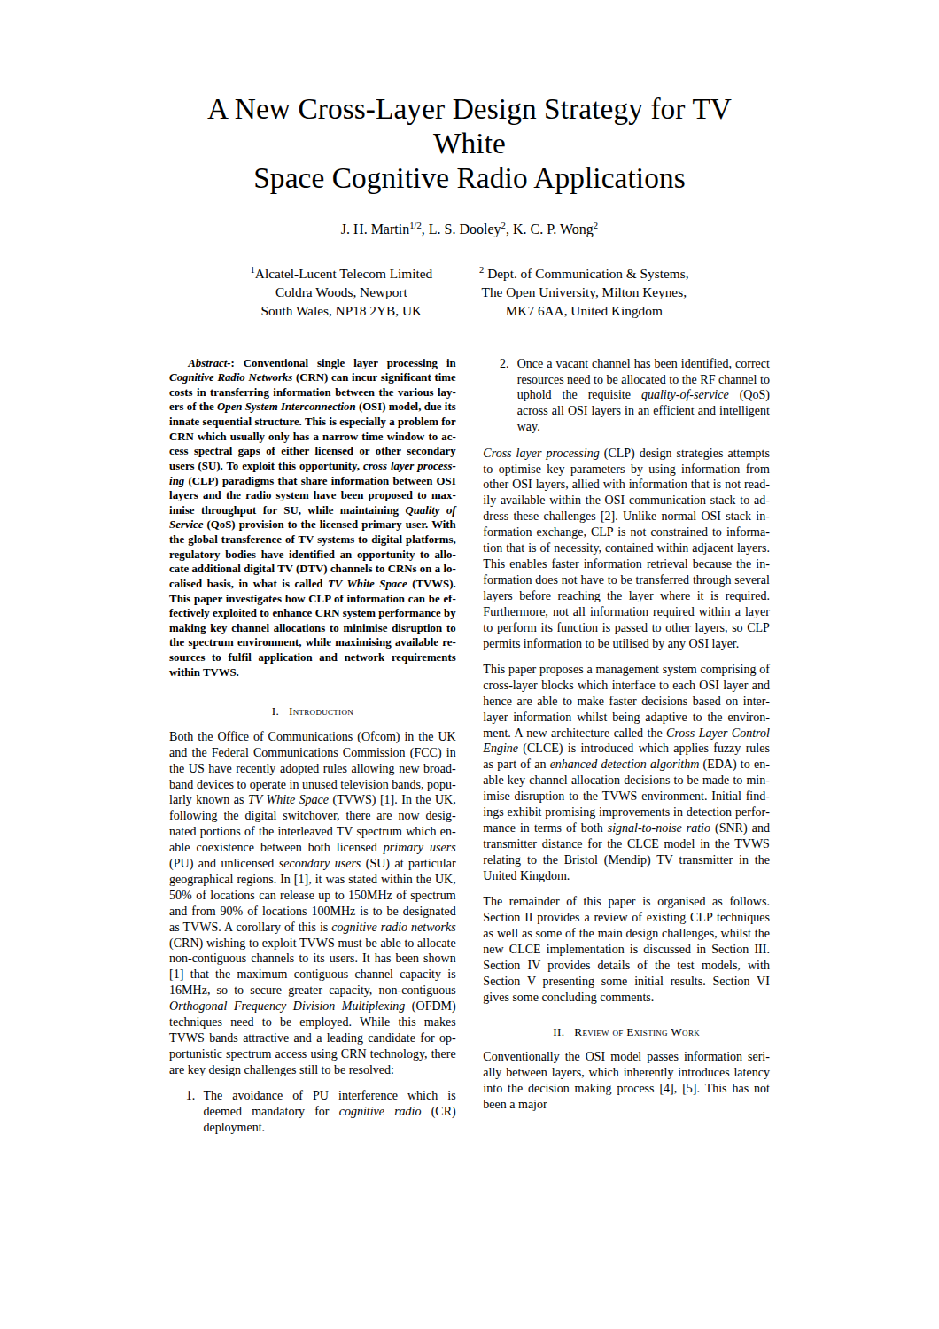A New Cross-Layer Design Strategy for TV White
Space Cognitive Radio Applications
J. H. Martin1/2, L. S. Dooley2, K. C. P. Wong2
1Alcatel-Lucent Telecom Limited
Coldra Woods, Newport
South Wales, NP18 2YB, UK
2 Dept. of Communication & Systems,
The Open University, Milton Keynes,
MK7 6AA, United Kingdom
Abstract-: Conventional single layer processing in Cognitive Radio Networks (CRN) can incur significant time costs in transferring information between the various layers of the Open System Interconnection (OSI) model, due its innate sequential structure. This is especially a problem for CRN which usually only has a narrow time window to access spectral gaps of either licensed or other secondary users (SU). To exploit this opportunity, cross layer processing (CLP) paradigms that share information between OSI layers and the radio system have been proposed to maximise throughput for SU, while maintaining Quality of Service (QoS) provision to the licensed primary user. With the global transference of TV systems to digital platforms, regulatory bodies have identified an opportunity to allocate additional digital TV (DTV) channels to CRNs on a localised basis, in what is called TV White Space (TVWS). This paper investigates how CLP of information can be effectively exploited to enhance CRN system performance by making key channel allocations to minimise disruption to the spectrum environment, while maximising available resources to fulfil application and network requirements within TVWS.
I. Introduction
Both the Office of Communications (Ofcom) in the UK and the Federal Communications Commission (FCC) in the US have recently adopted rules allowing new broadband devices to operate in unused television bands, popularly known as TV White Space (TVWS) [1]. In the UK, following the digital switchover, there are now designated portions of the interleaved TV spectrum which enable coexistence between both licensed primary users (PU) and unlicensed secondary users (SU) at particular geographical regions. In [1], it was stated within the UK, 50% of locations can release up to 150MHz of spectrum and from 90% of locations 100MHz is to be designated as TVWS. A corollary of this is cognitive radio networks (CRN) wishing to exploit TVWS must be able to allocate non-contiguous channels to its users. It has been shown [1] that the maximum contiguous channel capacity is 16MHz, so to secure greater capacity, non-contiguous Orthogonal Frequency Division Multiplexing (OFDM) techniques need to be employed. While this makes TVWS bands attractive and a leading candidate for opportunistic spectrum access using CRN technology, there are key design challenges still to be resolved:
The avoidance of PU interference which is deemed mandatory for cognitive radio (CR) deployment.
Once a vacant channel has been identified, correct resources need to be allocated to the RF channel to uphold the requisite quality-of-service (QoS) across all OSI layers in an efficient and intelligent way.
Cross layer processing (CLP) design strategies attempts to optimise key parameters by using information from other OSI layers, allied with information that is not readily available within the OSI communication stack to address these challenges [2]. Unlike normal OSI stack information exchange, CLP is not constrained to information that is of necessity, contained within adjacent layers. This enables faster information retrieval because the information does not have to be transferred through several layers before reaching the layer where it is required. Furthermore, not all information required within a layer to perform its function is passed to other layers, so CLP permits information to be utilised by any OSI layer.
This paper proposes a management system comprising of cross-layer blocks which interface to each OSI layer and hence are able to make faster decisions based on inter-layer information whilst being adaptive to the environment. A new architecture called the Cross Layer Control Engine (CLCE) is introduced which applies fuzzy rules as part of an enhanced detection algorithm (EDA) to enable key channel allocation decisions to be made to minimise disruption to the TVWS environment. Initial findings exhibit promising improvements in detection performance in terms of both signal-to-noise ratio (SNR) and transmitter distance for the CLCE model in the TVWS relating to the Bristol (Mendip) TV transmitter in the United Kingdom.
The remainder of this paper is organised as follows. Section II provides a review of existing CLP techniques as well as some of the main design challenges, whilst the new CLCE implementation is discussed in Section III. Section IV provides details of the test models, with Section V presenting some initial results. Section VI gives some concluding comments.
II. Review of Existing Work
Conventionally the OSI model passes information serially between layers, which inherently introduces latency into the decision making process [4], [5]. This has not been a major